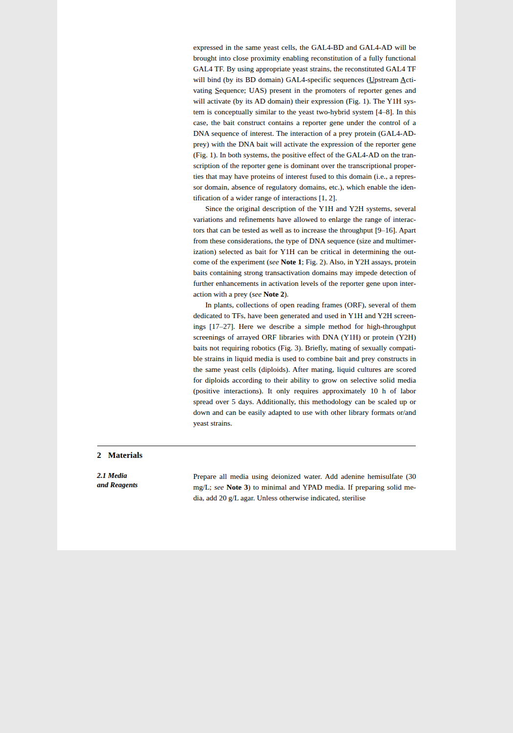expressed in the same yeast cells, the GAL4-BD and GAL4-AD will be brought into close proximity enabling reconstitution of a fully functional GAL4 TF. By using appropriate yeast strains, the reconstituted GAL4 TF will bind (by its BD domain) GAL4-specific sequences (Upstream Activating Sequence; UAS) present in the promoters of reporter genes and will activate (by its AD domain) their expression (Fig. 1). The Y1H system is conceptually similar to the yeast two-hybrid system [4–8]. In this case, the bait construct contains a reporter gene under the control of a DNA sequence of interest. The interaction of a prey protein (GAL4-AD-prey) with the DNA bait will activate the expression of the reporter gene (Fig. 1). In both systems, the positive effect of the GAL4-AD on the transcription of the reporter gene is dominant over the transcriptional properties that may have proteins of interest fused to this domain (i.e., a repressor domain, absence of regulatory domains, etc.), which enable the identification of a wider range of interactions [1, 2].
Since the original description of the Y1H and Y2H systems, several variations and refinements have allowed to enlarge the range of interactors that can be tested as well as to increase the throughput [9–16]. Apart from these considerations, the type of DNA sequence (size and multimerization) selected as bait for Y1H can be critical in determining the outcome of the experiment (see Note 1; Fig. 2). Also, in Y2H assays, protein baits containing strong transactivation domains may impede detection of further enhancements in activation levels of the reporter gene upon interaction with a prey (see Note 2).
In plants, collections of open reading frames (ORF), several of them dedicated to TFs, have been generated and used in Y1H and Y2H screenings [17–27]. Here we describe a simple method for high-throughput screenings of arrayed ORF libraries with DNA (Y1H) or protein (Y2H) baits not requiring robotics (Fig. 3). Briefly, mating of sexually compatible strains in liquid media is used to combine bait and prey constructs in the same yeast cells (diploids). After mating, liquid cultures are scored for diploids according to their ability to grow on selective solid media (positive interactions). It only requires approximately 10 h of labor spread over 5 days. Additionally, this methodology can be scaled up or down and can be easily adapted to use with other library formats or/and yeast strains.
2 Materials
2.1 Media
and Reagents
Prepare all media using deionized water. Add adenine hemisulfate (30 mg/L; see Note 3) to minimal and YPAD media. If preparing solid media, add 20 g/L agar. Unless otherwise indicated, sterilise